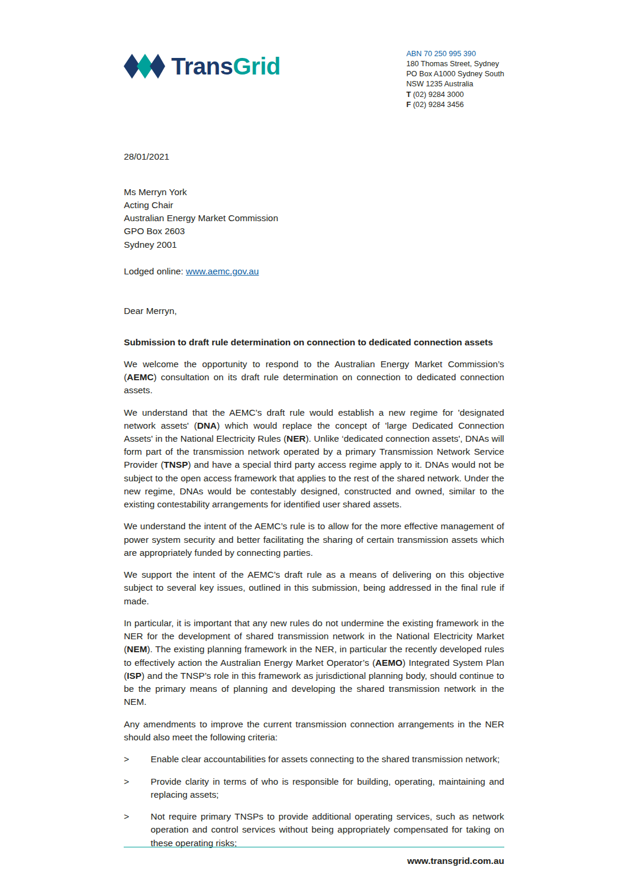Trans Grid
ABN 70 250 995 390
180 Thomas Street, Sydney
PO Box A1000 Sydney South
NSW 1235 Australia
T (02) 9284 3000
F (02) 9284 3456
28/01/2021
Ms Merryn York
Acting Chair
Australian Energy Market Commission
GPO Box 2603
Sydney 2001
Lodged online: www.aemc.gov.au
Dear Merryn,
Submission to draft rule determination on connection to dedicated connection assets
We welcome the opportunity to respond to the Australian Energy Market Commission’s (AEMC) consultation on its draft rule determination on connection to dedicated connection assets.
We understand that the AEMC’s draft rule would establish a new regime for 'designated network assets' (DNA) which would replace the concept of 'large Dedicated Connection Assets' in the National Electricity Rules (NER). Unlike ‘dedicated connection assets', DNAs will form part of the transmission network operated by a primary Transmission Network Service Provider (TNSP) and have a special third party access regime apply to it. DNAs would not be subject to the open access framework that applies to the rest of the shared network. Under the new regime, DNAs would be contestably designed, constructed and owned, similar to the existing contestability arrangements for identified user shared assets.
We understand the intent of the AEMC’s rule is to allow for the more effective management of power system security and better facilitating the sharing of certain transmission assets which are appropriately funded by connecting parties.
We support the intent of the AEMC’s draft rule as a means of delivering on this objective subject to several key issues, outlined in this submission, being addressed in the final rule if made.
In particular, it is important that any new rules do not undermine the existing framework in the NER for the development of shared transmission network in the National Electricity Market (NEM). The existing planning framework in the NER, in particular the recently developed rules to effectively action the Australian Energy Market Operator’s (AEMO) Integrated System Plan (ISP) and the TNSP’s role in this framework as jurisdictional planning body, should continue to be the primary means of planning and developing the shared transmission network in the NEM.
Any amendments to improve the current transmission connection arrangements in the NER should also meet the following criteria:
>Enable clear accountabilities for assets connecting to the shared transmission network;
>Provide clarity in terms of who is responsible for building, operating, maintaining and replacing assets;
>Not require primary TNSPs to provide additional operating services, such as network operation and control services without being appropriately compensated for taking on these operating risks;
www.transgrid.com.au